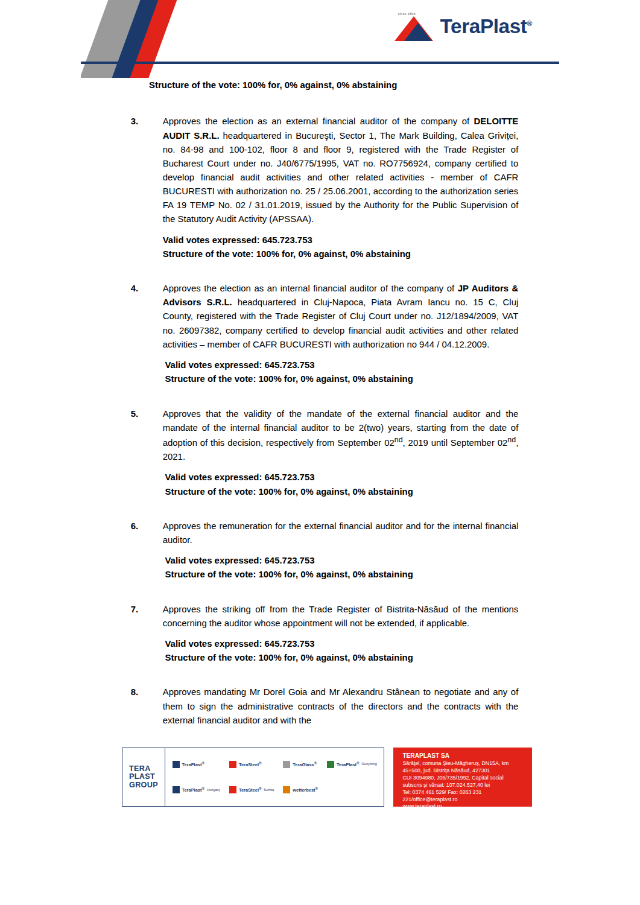since 1896
TeraPlast®
Structure of the vote: 100% for, 0% against, 0% abstaining
3.
Approves the election as an external financial auditor of the company of DELOITTE AUDIT S.R.L. headquartered in Bucureşti, Sector 1, The Mark Building, Calea Griviței, no. 84-98 and 100-102, floor 8 and floor 9, registered with the Trade Register of Bucharest Court under no. J40/6775/1995, VAT no. RO7756924, company certified to develop financial audit activities and other related activities - member of CAFR BUCURESTI with authorization no. 25 / 25.06.2001, according to the authorization series FA 19 TEMP No. 02 / 31.01.2019, issued by the Authority for the Public Supervision of the Statutory Audit Activity (APSSAA).
Valid votes expressed: 645.723.753
Structure of the vote: 100% for, 0% against, 0% abstaining
4.
Approves the election as an internal financial auditor of the company of JP Auditors & Advisors S.R.L. headquartered in Cluj-Napoca, Piata Avram Iancu no. 15 C, Cluj County, registered with the Trade Register of Cluj Court under no. J12/1894/2009, VAT no. 26097382, company certified to develop financial audit activities and other related activities – member of CAFR BUCURESTI with authorization no 944 / 04.12.2009.
Valid votes expressed: 645.723.753
Structure of the vote: 100% for, 0% against, 0% abstaining
5.
Approves that the validity of the mandate of the external financial auditor and the mandate of the internal financial auditor to be 2(two) years, starting from the date of adoption of this decision, respectively from September 02nd, 2019 until September 02nd, 2021.
Valid votes expressed: 645.723.753
Structure of the vote: 100% for, 0% against, 0% abstaining
6.
Approves the remuneration for the external financial auditor and for the internal financial auditor.
Valid votes expressed: 645.723.753
Structure of the vote: 100% for, 0% against, 0% abstaining
7.
Approves the striking off from the Trade Register of Bistrita-Năsăud of the mentions concerning the auditor whose appointment will not be extended, if applicable.
Valid votes expressed: 645.723.753
Structure of the vote: 100% for, 0% against, 0% abstaining
8.
Approves mandating Mr Dorel Goia and Mr Alexandru Stânean to negotiate and any of them to sign the administrative contracts of the directors and the contracts with the external financial auditor and with the
TERA PLAST GROUP
TeraPlast®
TeraSteel®
TeraGlass®
TeraPlast®Recycling
TeraPlast®Hungary
TeraSteel®Serbia
wetterbest®
TERAPLAST SA
Sărăţel, comuna Şieu-Măgheruş, DN15A, km 45+500, jud. Bistriţa Năsăud, 427301
CUI 3094980, J06/735/1992, Capital social subscris şi vărsat: 107.024.527,40 lei
Tel: 0374 461 529/ Fax: 0263 231 221/office@teraplast.ro
www.teraplast.ro